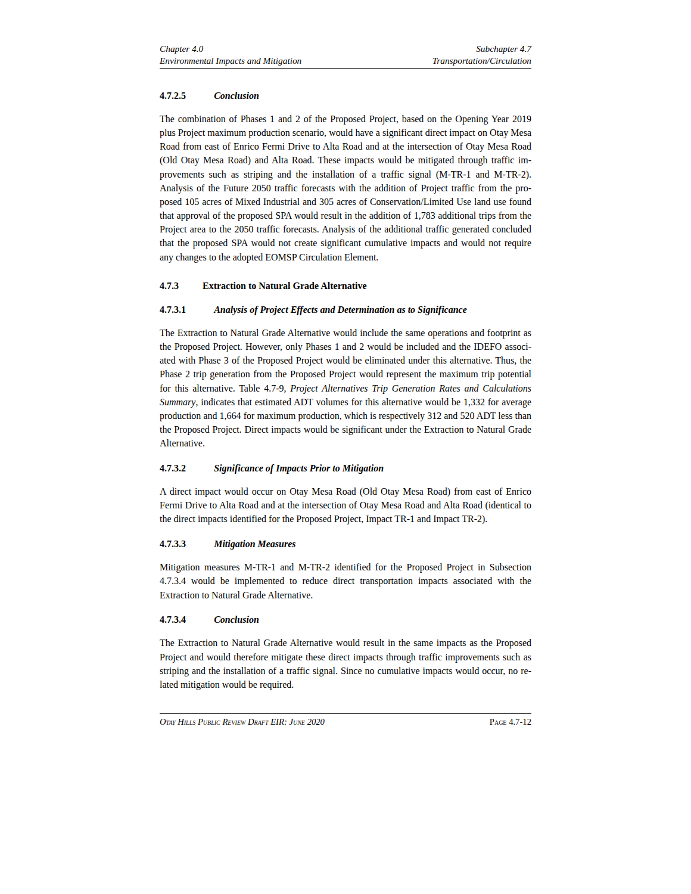Chapter 4.0
Environmental Impacts and Mitigation
Subchapter 4.7
Transportation/Circulation
4.7.2.5 Conclusion
The combination of Phases 1 and 2 of the Proposed Project, based on the Opening Year 2019 plus Project maximum production scenario, would have a significant direct impact on Otay Mesa Road from east of Enrico Fermi Drive to Alta Road and at the intersection of Otay Mesa Road (Old Otay Mesa Road) and Alta Road. These impacts would be mitigated through traffic improvements such as striping and the installation of a traffic signal (M-TR-1 and M-TR-2). Analysis of the Future 2050 traffic forecasts with the addition of Project traffic from the proposed 105 acres of Mixed Industrial and 305 acres of Conservation/Limited Use land use found that approval of the proposed SPA would result in the addition of 1,783 additional trips from the Project area to the 2050 traffic forecasts. Analysis of the additional traffic generated concluded that the proposed SPA would not create significant cumulative impacts and would not require any changes to the adopted EOMSP Circulation Element.
4.7.3 Extraction to Natural Grade Alternative
4.7.3.1 Analysis of Project Effects and Determination as to Significance
The Extraction to Natural Grade Alternative would include the same operations and footprint as the Proposed Project. However, only Phases 1 and 2 would be included and the IDEFO associated with Phase 3 of the Proposed Project would be eliminated under this alternative. Thus, the Phase 2 trip generation from the Proposed Project would represent the maximum trip potential for this alternative. Table 4.7-9, Project Alternatives Trip Generation Rates and Calculations Summary, indicates that estimated ADT volumes for this alternative would be 1,332 for average production and 1,664 for maximum production, which is respectively 312 and 520 ADT less than the Proposed Project. Direct impacts would be significant under the Extraction to Natural Grade Alternative.
4.7.3.2 Significance of Impacts Prior to Mitigation
A direct impact would occur on Otay Mesa Road (Old Otay Mesa Road) from east of Enrico Fermi Drive to Alta Road and at the intersection of Otay Mesa Road and Alta Road (identical to the direct impacts identified for the Proposed Project, Impact TR-1 and Impact TR-2).
4.7.3.3 Mitigation Measures
Mitigation measures M-TR-1 and M-TR-2 identified for the Proposed Project in Subsection 4.7.3.4 would be implemented to reduce direct transportation impacts associated with the Extraction to Natural Grade Alternative.
4.7.3.4 Conclusion
The Extraction to Natural Grade Alternative would result in the same impacts as the Proposed Project and would therefore mitigate these direct impacts through traffic improvements such as striping and the installation of a traffic signal. Since no cumulative impacts would occur, no related mitigation would be required.
Otay Hills Public Review Draft EIR: June 2020
Page 4.7-12